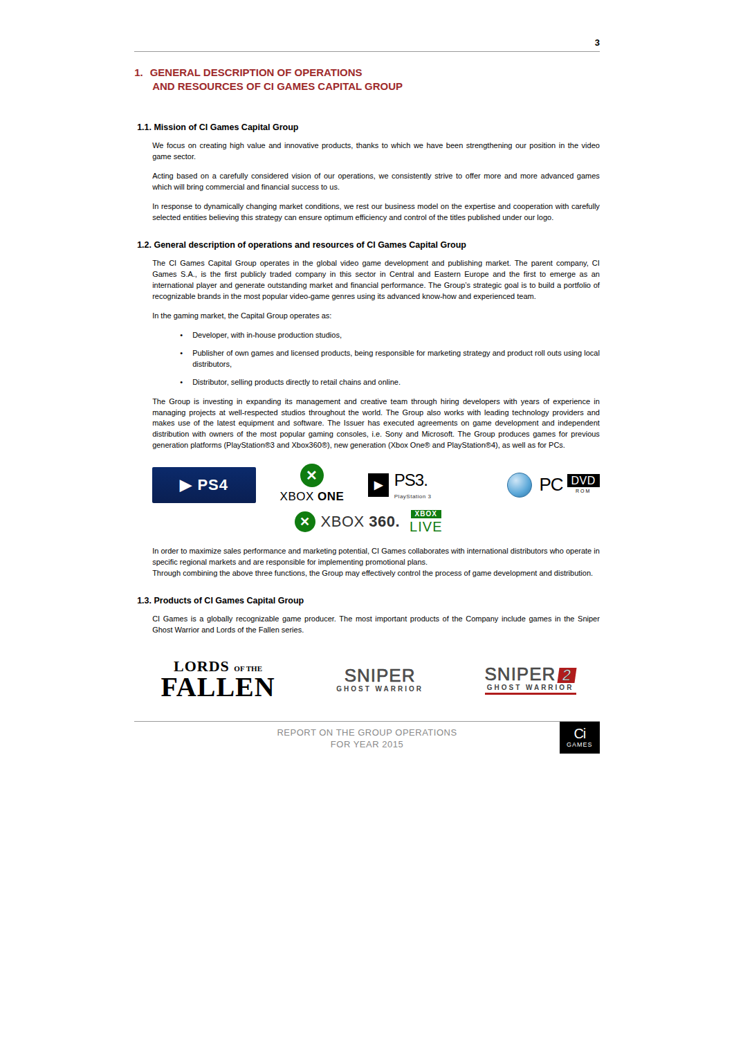3
1. GENERAL DESCRIPTION OF OPERATIONSAND RESOURCES OF CI GAMES CAPITAL GROUP
1.1. Mission of CI Games Capital Group
We focus on creating high value and innovative products, thanks to which we have been strengthening our position in the video game sector.
Acting based on a carefully considered vision of our operations, we consistently strive to offer more and more advanced games which will bring commercial and financial success to us.
In response to dynamically changing market conditions, we rest our business model on the expertise and cooperation with carefully selected entities believing this strategy can ensure optimum efficiency and control of the titles published under our logo.
1.2. General description of operations and resources of CI Games Capital Group
The CI Games Capital Group operates in the global video game development and publishing market. The parent company, CI Games S.A., is the first publicly traded company in this sector in Central and Eastern Europe and the first to emerge as an international player and generate outstanding market and financial performance. The Group’s strategic goal is to build a portfolio of recognizable brands in the most popular video-game genres using its advanced know-how and experienced team.
In the gaming market, the Capital Group operates as:
Developer, with in-house production studios,
Publisher of own games and licensed products, being responsible for marketing strategy and product roll outs using local distributors,
Distributor, selling products directly to retail chains and online.
The Group is investing in expanding its management and creative team through hiring developers with years of experience in managing projects at well-respected studios throughout the world. The Group also works with leading technology providers and makes use of the latest equipment and software. The Issuer has executed agreements on game development and independent distribution with owners of the most popular gaming consoles, i.e. Sony and Microsoft. The Group produces games for previous generation platforms (PlayStation®3 and Xbox360®), new generation (Xbox One® and PlayStation®4), as well as for PCs.
▶ PS 4
✕
XBOX ONE
▶
PS3.
PlayStation 3
PC
DVD
ROM
✕
XBOX 360.
XBOX
LIVE
In order to maximize sales performance and marketing potential, CI Games collaborates with international distributors who operate in specific regional markets and are responsible for implementing promotional plans.
Through combining the above three functions, the Group may effectively control the process of game development and distribution.
1.3. Products of CI Games Capital Group
CI Games is a globally recognizable game producer. The most important products of the Company include games in the Sniper Ghost Warrior and Lords of the Fallen series.
LORDS OF THE
FALLEN
SNIPER
GHOST WARRIOR
SNIPER2
GHOST WARRIOR
REPORT ON THE GROUP OPERATIONS
FOR YEAR 2015
Ci
GAMES